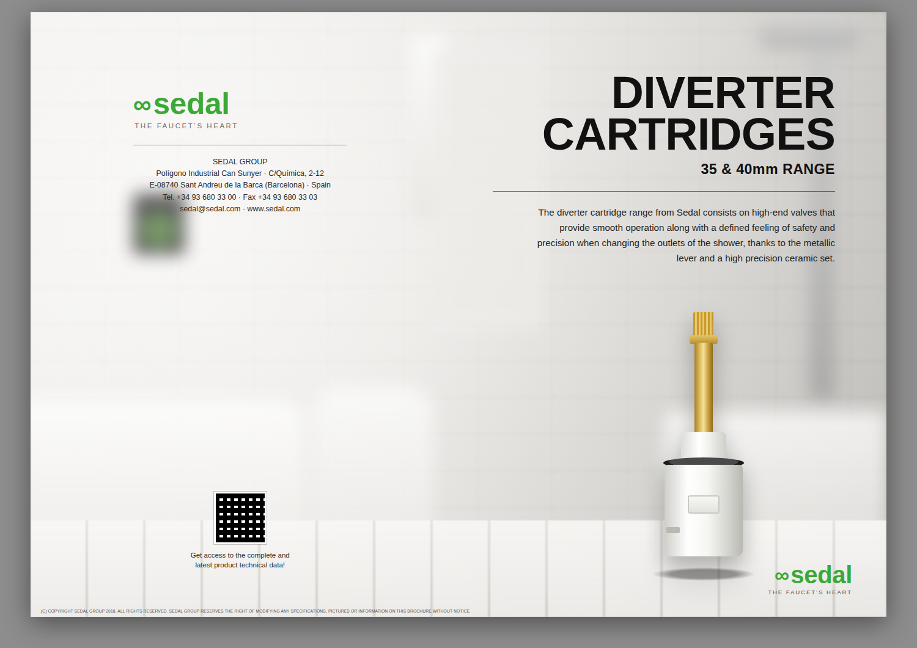∞ sedal
The Faucet’s Heart
SEDAL GROUP
Polígono Industrial Can Sunyer · C/Química, 2-12
E-08740 Sant Andreu de la Barca (Barcelona) · Spain
Tel. +34 93 680 33 00 · Fax +34 93 680 33 03
sedal@sedal.com · www.sedal.com
Get access to the complete and
latest product technical data!
Diverter
Cartridges
35 & 40mm RANGE
The diverter cartridge range from Sedal consists on high-end valves that provide smooth operation along with a defined feeling of safety and precision when changing the outlets of the shower, thanks to the metallic lever and a high precision ceramic set.
∞ sedal
The Faucet’s Heart
(C) Copyright Sedal Group 2018. All rights reserved. Sedal Group reserves the right of modifying any specifications, pictures or information on this brochure without notice